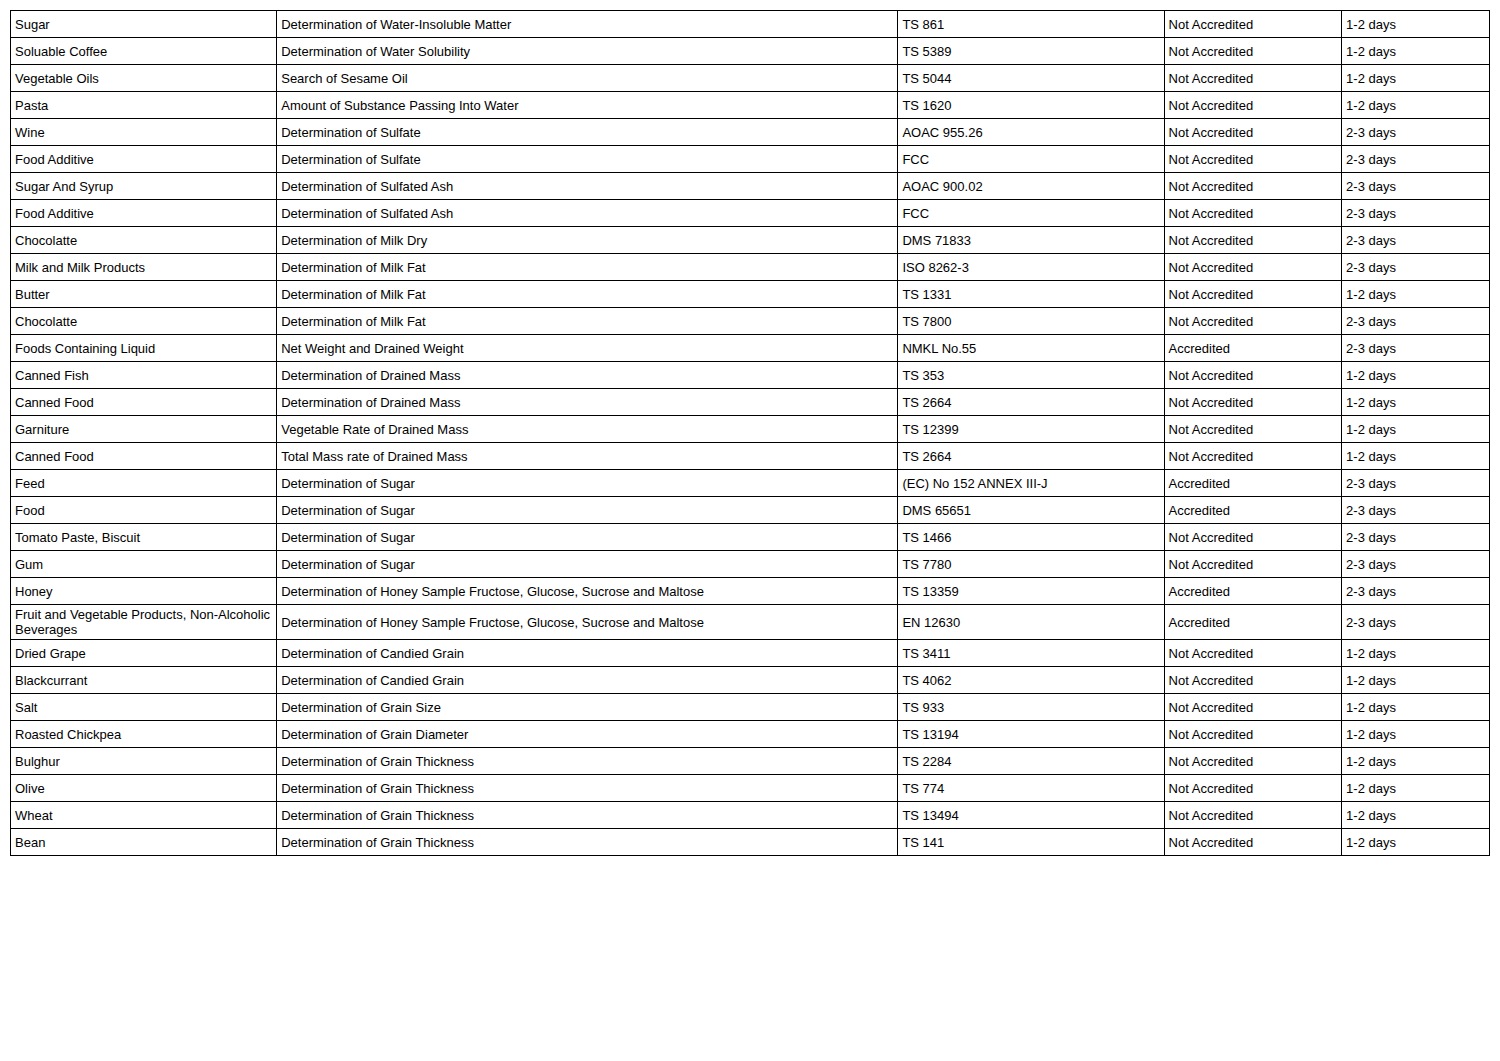| Sugar | Determination of Water-Insoluble Matter | TS 861 | Not Accredited | 1-2 days |
| Soluable Coffee | Determination of Water Solubility | TS 5389 | Not Accredited | 1-2 days |
| Vegetable Oils | Search of Sesame Oil | TS 5044 | Not Accredited | 1-2 days |
| Pasta | Amount of Substance Passing Into Water | TS 1620 | Not Accredited | 1-2 days |
| Wine | Determination of Sulfate | AOAC 955.26 | Not Accredited | 2-3 days |
| Food Additive | Determination of Sulfate | FCC | Not Accredited | 2-3 days |
| Sugar And Syrup | Determination of Sulfated Ash | AOAC 900.02 | Not Accredited | 2-3 days |
| Food Additive | Determination of Sulfated Ash | FCC | Not Accredited | 2-3 days |
| Chocolatte | Determination of Milk Dry | DMS 71833 | Not Accredited | 2-3 days |
| Milk and Milk Products | Determination of Milk Fat | ISO 8262-3 | Not Accredited | 2-3 days |
| Butter | Determination of Milk Fat | TS 1331 | Not Accredited | 1-2 days |
| Chocolatte | Determination of Milk Fat | TS 7800 | Not Accredited | 2-3 days |
| Foods Containing Liquid | Net Weight and Drained Weight | NMKL No.55 | Accredited | 2-3 days |
| Canned Fish | Determination of Drained Mass | TS 353 | Not Accredited | 1-2 days |
| Canned Food | Determination of Drained Mass | TS 2664 | Not Accredited | 1-2 days |
| Garniture | Vegetable Rate of Drained Mass | TS 12399 | Not Accredited | 1-2 days |
| Canned Food | Total Mass rate of Drained Mass | TS 2664 | Not Accredited | 1-2 days |
| Feed | Determination of Sugar | (EC) No 152 ANNEX III-J | Accredited | 2-3 days |
| Food | Determination of Sugar | DMS 65651 | Accredited | 2-3 days |
| Tomato Paste, Biscuit | Determination of Sugar | TS 1466 | Not Accredited | 2-3 days |
| Gum | Determination of Sugar | TS 7780 | Not Accredited | 2-3 days |
| Honey | Determination of Honey Sample Fructose, Glucose, Sucrose and Maltose | TS 13359 | Accredited | 2-3 days |
| Fruit and Vegetable Products, Non-Alcoholic Beverages | Determination of Honey Sample Fructose, Glucose, Sucrose and Maltose | EN 12630 | Accredited | 2-3 days |
| Dried Grape | Determination of Candied Grain | TS 3411 | Not Accredited | 1-2 days |
| Blackcurrant | Determination of Candied Grain | TS 4062 | Not Accredited | 1-2 days |
| Salt | Determination of Grain Size | TS 933 | Not Accredited | 1-2 days |
| Roasted Chickpea | Determination of Grain Diameter | TS 13194 | Not Accredited | 1-2 days |
| Bulghur | Determination of Grain Thickness | TS 2284 | Not Accredited | 1-2 days |
| Olive | Determination of Grain Thickness | TS 774 | Not Accredited | 1-2 days |
| Wheat | Determination of Grain Thickness | TS 13494 | Not Accredited | 1-2 days |
| Bean | Determination of Grain Thickness | TS 141 | Not Accredited | 1-2 days |